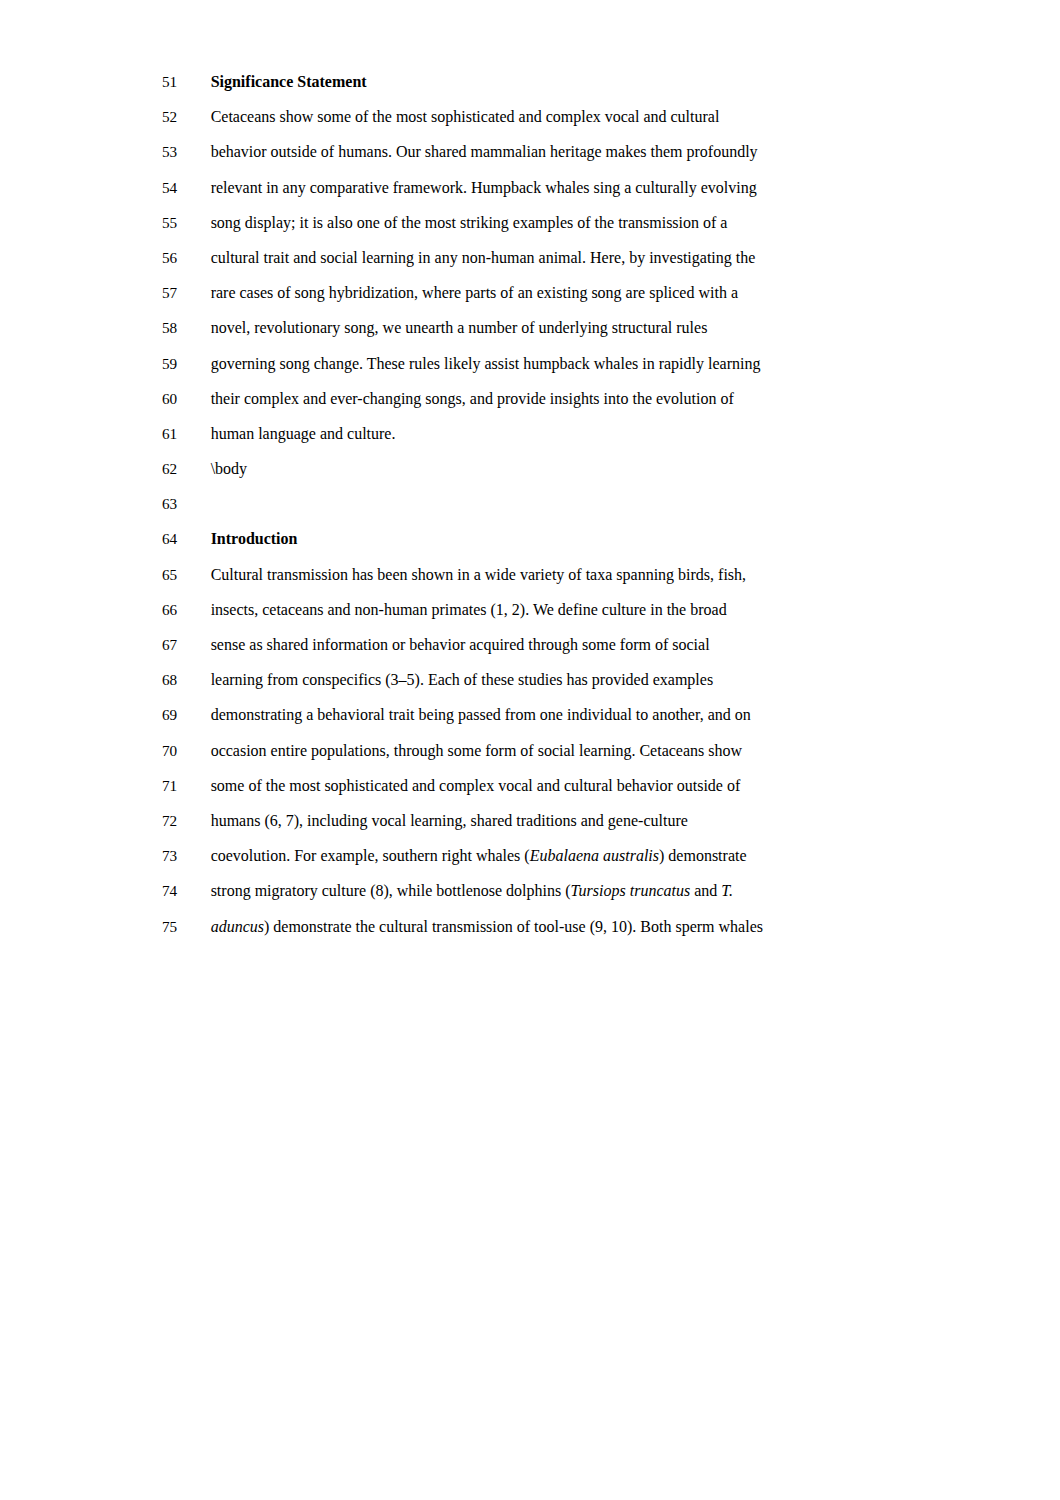51
Significance Statement
52 Cetaceans show some of the most sophisticated and complex vocal and cultural
53 behavior outside of humans. Our shared mammalian heritage makes them profoundly
54 relevant in any comparative framework. Humpback whales sing a culturally evolving
55 song display; it is also one of the most striking examples of the transmission of a
56 cultural trait and social learning in any non-human animal. Here, by investigating the
57 rare cases of song hybridization, where parts of an existing song are spliced with a
58 novel, revolutionary song, we unearth a number of underlying structural rules
59 governing song change. These rules likely assist humpback whales in rapidly learning
60 their complex and ever-changing songs, and provide insights into the evolution of
61 human language and culture.
62 \body
63
64
Introduction
65 Cultural transmission has been shown in a wide variety of taxa spanning birds, fish,
66 insects, cetaceans and non-human primates (1, 2). We define culture in the broad
67 sense as shared information or behavior acquired through some form of social
68 learning from conspecifics (3–5). Each of these studies has provided examples
69 demonstrating a behavioral trait being passed from one individual to another, and on
70 occasion entire populations, through some form of social learning. Cetaceans show
71 some of the most sophisticated and complex vocal and cultural behavior outside of
72 humans (6, 7), including vocal learning, shared traditions and gene-culture
73 coevolution. For example, southern right whales (Eubalaena australis) demonstrate
74 strong migratory culture (8), while bottlenose dolphins (Tursiops truncatus and T.
75 aduncus) demonstrate the cultural transmission of tool-use (9, 10). Both sperm whales